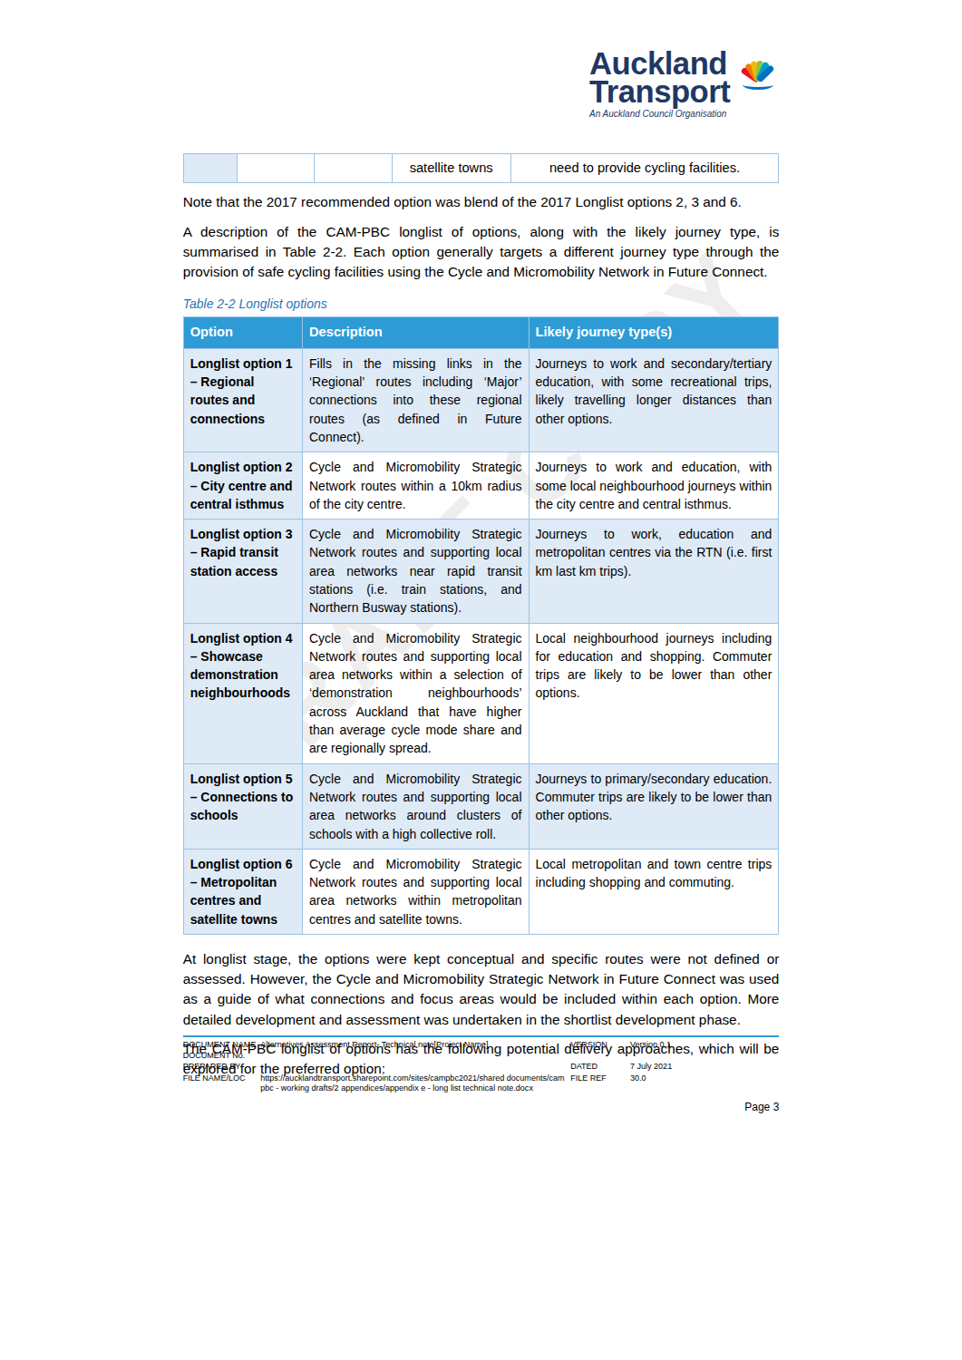DRAFT COPY
Auckland Transport An Auckland Council Organisation
| | | | satellite towns | need to provide cycling facilities. |
Note that the 2017 recommended option was blend of the 2017 Longlist options 2, 3 and 6.
A description of the CAM-PBC longlist of options, along with the likely journey type, is summarised in Table 2-2. Each option generally targets a different journey type through the provision of safe cycling facilities using the Cycle and Micromobility Network in Future Connect.
Table 2-2 Longlist options
| Option | Description | Likely journey type(s) |
| --- | --- | --- |
| Longlist option 1 – Regional routes and connections | Fills in the missing links in the ‘Regional’ routes including ‘Major’ connections into these regional routes (as defined in Future Connect). | Journeys to work and secondary/tertiary education, with some recreational trips, likely travelling longer distances than other options. |
| Longlist option 2 – City centre and central isthmus | Cycle and Micromobility Strategic Network routes within a 10km radius of the city centre. | Journeys to work and education, with some local neighbourhood journeys within the city centre and central isthmus. |
| Longlist option 3 – Rapid transit station access | Cycle and Micromobility Strategic Network routes and supporting local area networks near rapid transit stations (i.e. train stations, and Northern Busway stations). | Journeys to work, education and metropolitan centres via the RTN (i.e. first km last km trips). |
| Longlist option 4 – Showcase demonstration neighbourhoods | Cycle and Micromobility Strategic Network routes and supporting local area networks within a selection of ‘demonstration neighbourhoods’ across Auckland that have higher than average cycle mode share and are regionally spread. | Local neighbourhood journeys including for education and shopping. Commuter trips are likely to be lower than other options. |
| Longlist option 5 – Connections to schools | Cycle and Micromobility Strategic Network routes and supporting local area networks around clusters of schools with a high collective roll. | Journeys to primary/secondary education. Commuter trips are likely to be lower than other options. |
| Longlist option 6 – Metropolitan centres and satellite towns | Cycle and Micromobility Strategic Network routes and supporting local area networks within metropolitan centres and satellite towns. | Local metropolitan and town centre trips including shopping and commuting. |
At longlist stage, the options were kept conceptual and specific routes were not defined or assessed. However, the Cycle and Micromobility Strategic Network in Future Connect was used as a guide of what connections and focus areas would be included within each option. More detailed development and assessment was undertaken in the shortlist development phase.
The CAM-PBC longlist of options has the following potential delivery approaches, which will be explored for the preferred option:
| DOCUMENT NAME | Alternatives Assessment Report- Technical note[Project Name] | VERSION | Version 0.1 |
| DOCUMENT No. | | | |
| PREPARED BY | | DATED | 7 July 2021 |
| FILE NAME/LOC | https://aucklandtransport.sharepoint.com/sites/campbc2021/shared documents/cam pbc - working drafts/2 appendices/appendix e - long list technical note.docx | FILE REF | 30.0 |
Page 3